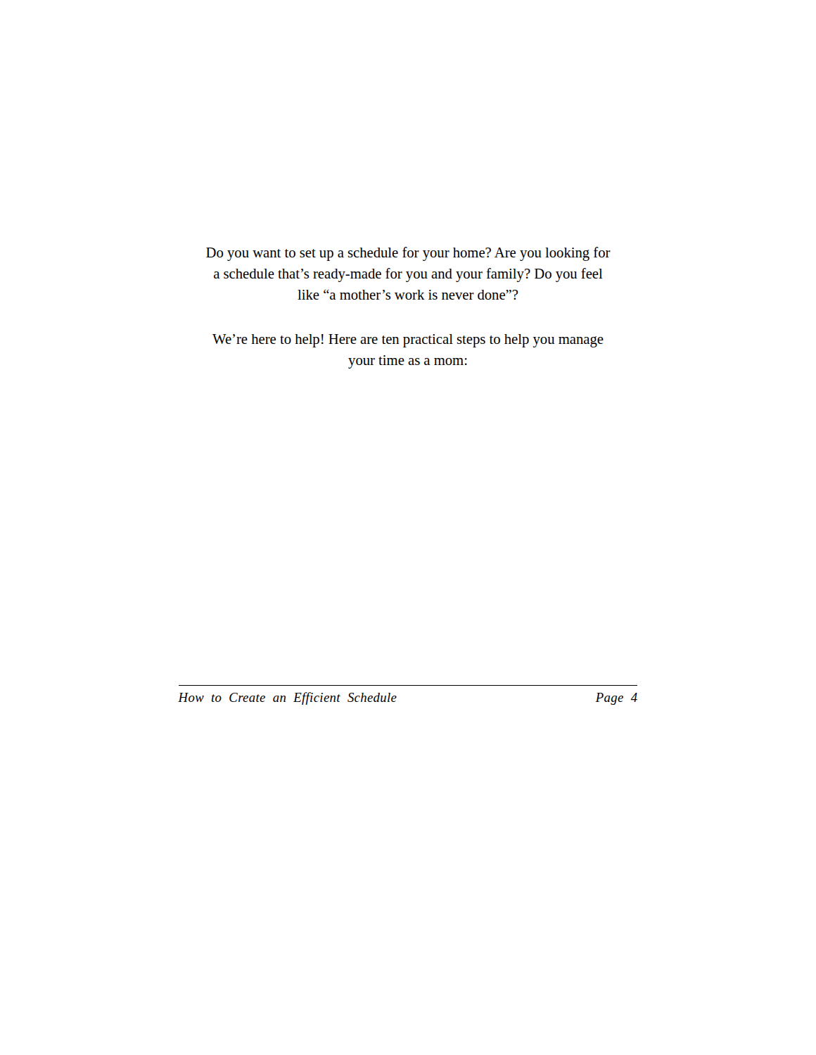Do you want to set up a schedule for your home? Are you looking for a schedule that’s ready-made for you and your family? Do you feel like “a mother’s work is never done”?
We’re here to help! Here are ten practical steps to help you manage your time as a mom:
How to Create an Efficient Schedule Page 4